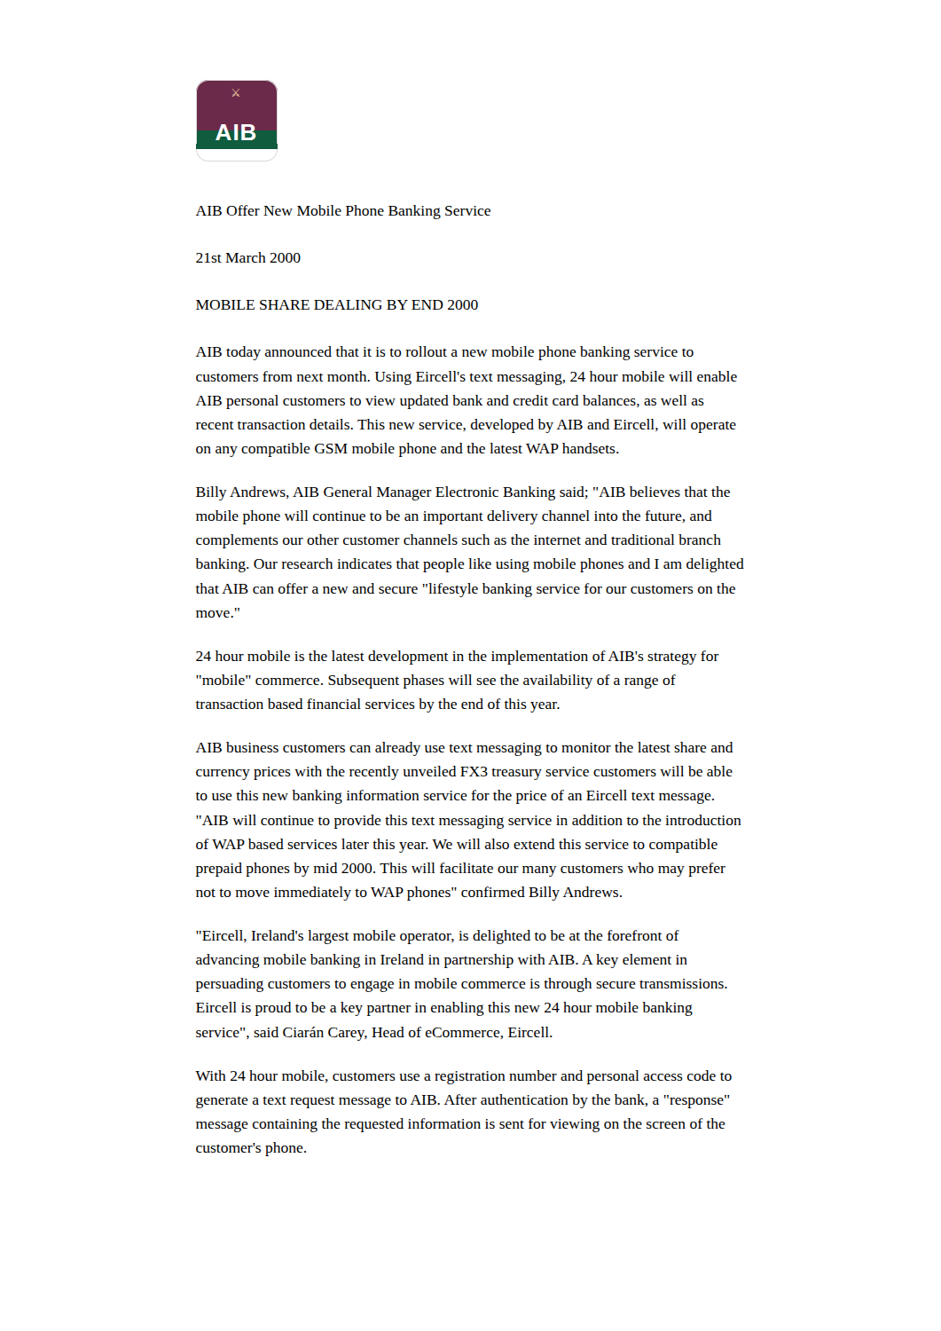⚔
AIB
AIB Offer New Mobile Phone Banking Service
21st March 2000
MOBILE SHARE DEALING BY END 2000
AIB today announced that it is to rollout a new mobile phone banking service to customers from next month. Using Eircell's text messaging, 24 hour mobile will enable AIB personal customers to view updated bank and credit card balances, as well as recent transaction details. This new service, developed by AIB and Eircell, will operate on any compatible GSM mobile phone and the latest WAP handsets.
Billy Andrews, AIB General Manager Electronic Banking said; "AIB believes that the mobile phone will continue to be an important delivery channel into the future, and complements our other customer channels such as the internet and traditional branch banking. Our research indicates that people like using mobile phones and I am delighted that AIB can offer a new and secure "lifestyle banking service for our customers on the move."
24 hour mobile is the latest development in the implementation of AIB's strategy for "mobile" commerce. Subsequent phases will see the availability of a range of transaction based financial services by the end of this year.
AIB business customers can already use text messaging to monitor the latest share and currency prices with the recently unveiled FX3 treasury service customers will be able to use this new banking information service for the price of an Eircell text message. "AIB will continue to provide this text messaging service in addition to the introduction of WAP based services later this year. We will also extend this service to compatible prepaid phones by mid 2000. This will facilitate our many customers who may prefer not to move immediately to WAP phones" confirmed Billy Andrews.
"Eircell, Ireland's largest mobile operator, is delighted to be at the forefront of advancing mobile banking in Ireland in partnership with AIB. A key element in persuading customers to engage in mobile commerce is through secure transmissions. Eircell is proud to be a key partner in enabling this new 24 hour mobile banking service", said Ciarán Carey, Head of eCommerce, Eircell.
With 24 hour mobile, customers use a registration number and personal access code to generate a text request message to AIB. After authentication by the bank, a "response" message containing the requested information is sent for viewing on the screen of the customer's phone.